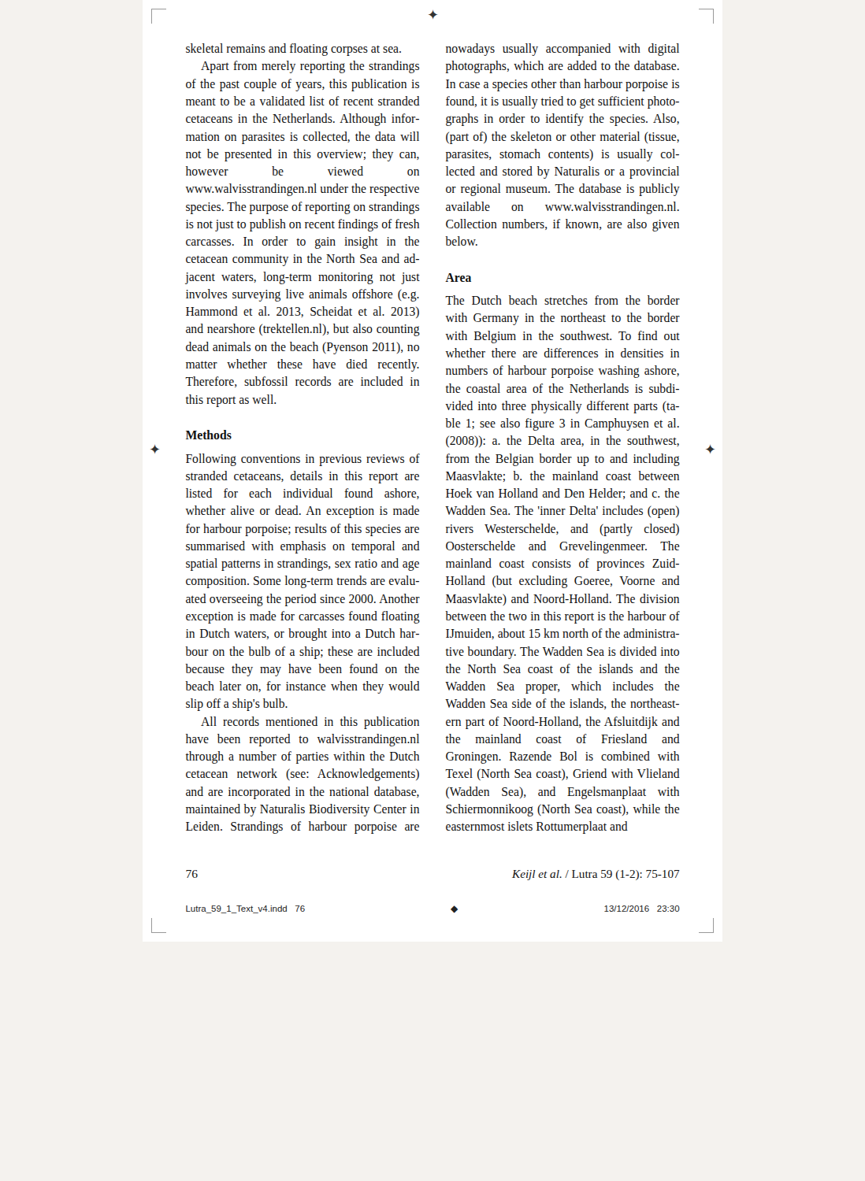✦ ✦ ✦
skeletal remains and floating corpses at sea.
Apart from merely reporting the strandings of the past couple of years, this publication is meant to be a validated list of recent stranded cetaceans in the Netherlands. Although information on parasites is collected, the data will not be presented in this overview; they can, however be viewed on www.walvisstrandingen.nl under the respective species. The purpose of reporting on strandings is not just to publish on recent findings of fresh carcasses. In order to gain insight in the cetacean community in the North Sea and adjacent waters, long-term monitoring not just involves surveying live animals offshore (e.g. Hammond et al. 2013, Scheidat et al. 2013) and nearshore (trektellen.nl), but also counting dead animals on the beach (Pyenson 2011), no matter whether these have died recently. Therefore, subfossil records are included in this report as well.
Methods
Following conventions in previous reviews of stranded cetaceans, details in this report are listed for each individual found ashore, whether alive or dead. An exception is made for harbour porpoise; results of this species are summarised with emphasis on temporal and spatial patterns in strandings, sex ratio and age composition. Some long-term trends are evaluated overseeing the period since 2000. Another exception is made for carcasses found floating in Dutch waters, or brought into a Dutch harbour on the bulb of a ship; these are included because they may have been found on the beach later on, for instance when they would slip off a ship's bulb.
All records mentioned in this publication have been reported to walvisstrandingen.nl through a number of parties within the Dutch cetacean network (see: Acknowledgements) and are incorporated in the national database, maintained by Naturalis Biodiversity Center in Leiden. Strandings of harbour porpoise are nowadays usually accompanied with digital photographs, which are added to the database. In case a species other than harbour porpoise is found, it is usually tried to get sufficient photographs in order to identify the species. Also, (part of) the skeleton or other material (tissue, parasites, stomach contents) is usually collected and stored by Naturalis or a provincial or regional museum. The database is publicly available on www.walvisstrandingen.nl. Collection numbers, if known, are also given below.
Area
The Dutch beach stretches from the border with Germany in the northeast to the border with Belgium in the southwest. To find out whether there are differences in densities in numbers of harbour porpoise washing ashore, the coastal area of the Netherlands is subdivided into three physically different parts (table 1; see also figure 3 in Camphuysen et al. (2008)): a. the Delta area, in the southwest, from the Belgian border up to and including Maasvlakte; b. the mainland coast between Hoek van Holland and Den Helder; and c. the Wadden Sea. The 'inner Delta' includes (open) rivers Westerschelde, and (partly closed) Oosterschelde and Grevelingenmeer. The mainland coast consists of provinces Zuid-Holland (but excluding Goeree, Voorne and Maasvlakte) and Noord-Holland. The division between the two in this report is the harbour of IJmuiden, about 15 km north of the administrative boundary. The Wadden Sea is divided into the North Sea coast of the islands and the Wadden Sea proper, which includes the Wadden Sea side of the islands, the northeastern part of Noord-Holland, the Afsluitdijk and the mainland coast of Friesland and Groningen. Razende Bol is combined with Texel (North Sea coast), Griend with Vlieland (Wadden Sea), and Engelsmanplaat with Schiermonnikoog (North Sea coast), while the easternmost islets Rottumerplaat and
76
Keijl et al. / Lutra 59 (1-2): 75-107
Lutra_59_1_Text_v4.indd 76
◆
13/12/2016 23:30